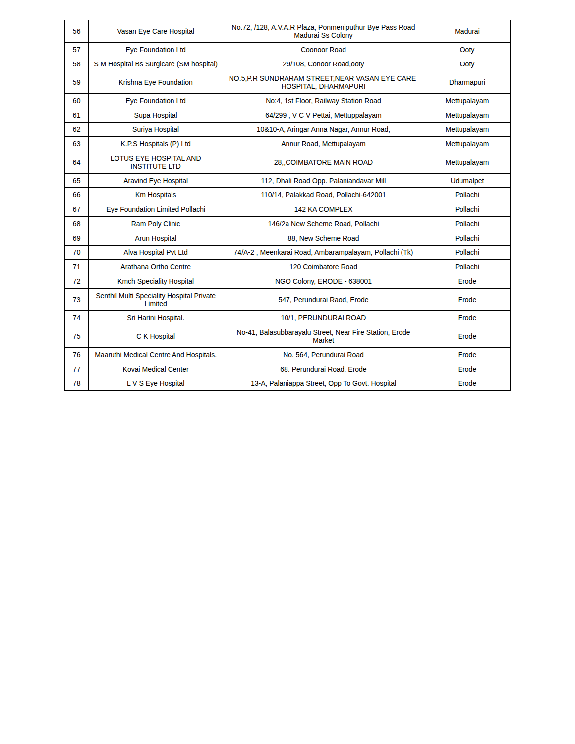| 56 | Vasan Eye Care Hospital | No.72, /128, A.V.A.R Plaza, Ponmeniputhur Bye Pass Road Madurai Ss Colony | Madurai |
| 57 | Eye Foundation Ltd | Coonoor Road | Ooty |
| 58 | S M Hospital Bs Surgicare (SM hospital) | 29/108, Conoor Road,ooty | Ooty |
| 59 | Krishna Eye Foundation | NO.5,P.R SUNDRARAM STREET,NEAR VASAN EYE CARE HOSPITAL, DHARMAPURI | Dharmapuri |
| 60 | Eye Foundation Ltd | No:4, 1st Floor, Railway Station Road | Mettupalayam |
| 61 | Supa Hospital | 64/299 , V C V Pettai, Mettuppalayam | Mettupalayam |
| 62 | Suriya Hospital | 10&10-A, Aringar Anna Nagar, Annur Road, | Mettupalayam |
| 63 | K.P.S Hospitals (P) Ltd | Annur Road, Mettupalayam | Mettupalayam |
| 64 | LOTUS EYE HOSPITAL AND INSTITUTE LTD | 28,,COIMBATORE MAIN ROAD | Mettupalayam |
| 65 | Aravind Eye Hospital | 112, Dhali Road Opp. Palaniandavar Mill | Udumalpet |
| 66 | Km Hospitals | 110/14, Palakkad Road, Pollachi-642001 | Pollachi |
| 67 | Eye Foundation Limited Pollachi | 142 KA COMPLEX | Pollachi |
| 68 | Ram Poly Clinic | 146/2a New Scheme Road, Pollachi | Pollachi |
| 69 | Arun Hospital | 88, New Scheme Road | Pollachi |
| 70 | Alva Hospital Pvt Ltd | 74/A-2 , Meenkarai Road, Ambarampalayam, Pollachi (Tk) | Pollachi |
| 71 | Arathana Ortho Centre | 120 Coimbatore Road | Pollachi |
| 72 | Kmch Speciality Hospital | NGO Colony, ERODE - 638001 | Erode |
| 73 | Senthil Multi Speciality Hospital Private Limited | 547, Perundurai Raod, Erode | Erode |
| 74 | Sri Harini Hospital. | 10/1, PERUNDURAI ROAD | Erode |
| 75 | C K Hospital | No-41, Balasubbarayalu Street, Near Fire Station, Erode Market | Erode |
| 76 | Maaruthi Medical Centre And Hospitals. | No. 564, Perundurai Road | Erode |
| 77 | Kovai Medical Center | 68, Perundurai Road, Erode | Erode |
| 78 | L V S Eye Hospital | 13-A, Palaniappa Street, Opp To Govt. Hospital | Erode |